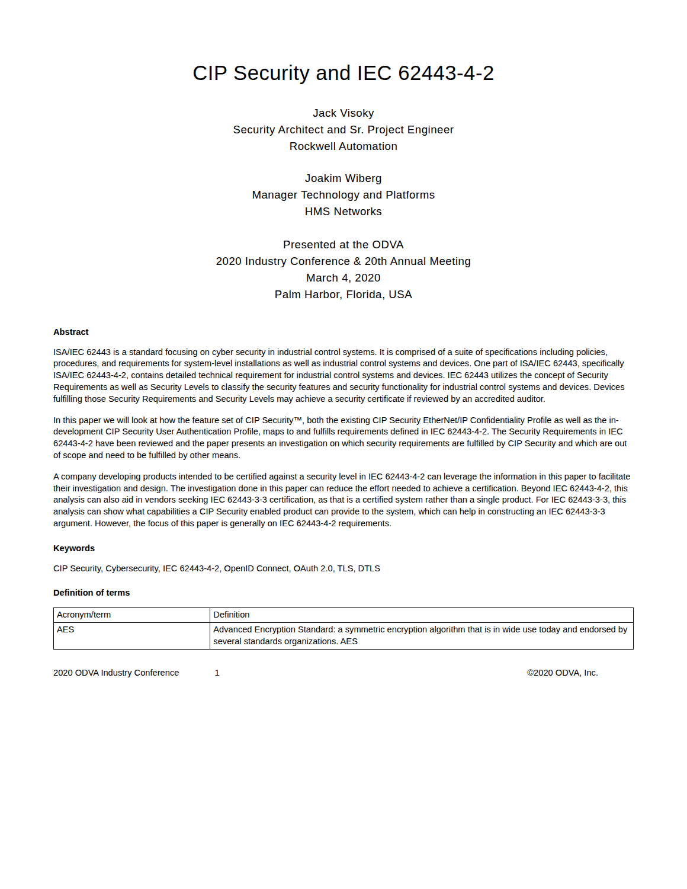CIP Security and IEC 62443-4-2
Jack Visoky
Security Architect and Sr. Project Engineer
Rockwell Automation
Joakim Wiberg
Manager Technology and Platforms
HMS Networks
Presented at the ODVA
2020 Industry Conference & 20th Annual Meeting
March 4, 2020
Palm Harbor, Florida, USA
Abstract
ISA/IEC 62443 is a standard focusing on cyber security in industrial control systems. It is comprised of a suite of specifications including policies, procedures, and requirements for system-level installations as well as industrial control systems and devices. One part of ISA/IEC 62443, specifically ISA/IEC 62443-4-2, contains detailed technical requirement for industrial control systems and devices. IEC 62443 utilizes the concept of Security Requirements as well as Security Levels to classify the security features and security functionality for industrial control systems and devices. Devices fulfilling those Security Requirements and Security Levels may achieve a security certificate if reviewed by an accredited auditor.
In this paper we will look at how the feature set of CIP Security™, both the existing CIP Security EtherNet/IP Confidentiality Profile as well as the in-development CIP Security User Authentication Profile, maps to and fulfills requirements defined in IEC 62443-4-2. The Security Requirements in IEC 62443-4-2 have been reviewed and the paper presents an investigation on which security requirements are fulfilled by CIP Security and which are out of scope and need to be fulfilled by other means.
A company developing products intended to be certified against a security level in IEC 62443-4-2 can leverage the information in this paper to facilitate their investigation and design. The investigation done in this paper can reduce the effort needed to achieve a certification. Beyond IEC 62443-4-2, this analysis can also aid in vendors seeking IEC 62443-3-3 certification, as that is a certified system rather than a single product. For IEC 62443-3-3, this analysis can show what capabilities a CIP Security enabled product can provide to the system, which can help in constructing an IEC 62443-3-3 argument. However, the focus of this paper is generally on IEC 62443-4-2 requirements.
Keywords
CIP Security, Cybersecurity, IEC 62443-4-2, OpenID Connect, OAuth 2.0, TLS, DTLS
Definition of terms
| Acronym/term | Definition |
| --- | --- |
| AES | Advanced Encryption Standard: a symmetric encryption algorithm that is in wide use today and endorsed by several standards organizations. AES |
2020 ODVA Industry Conference
1
©2020 ODVA, Inc.